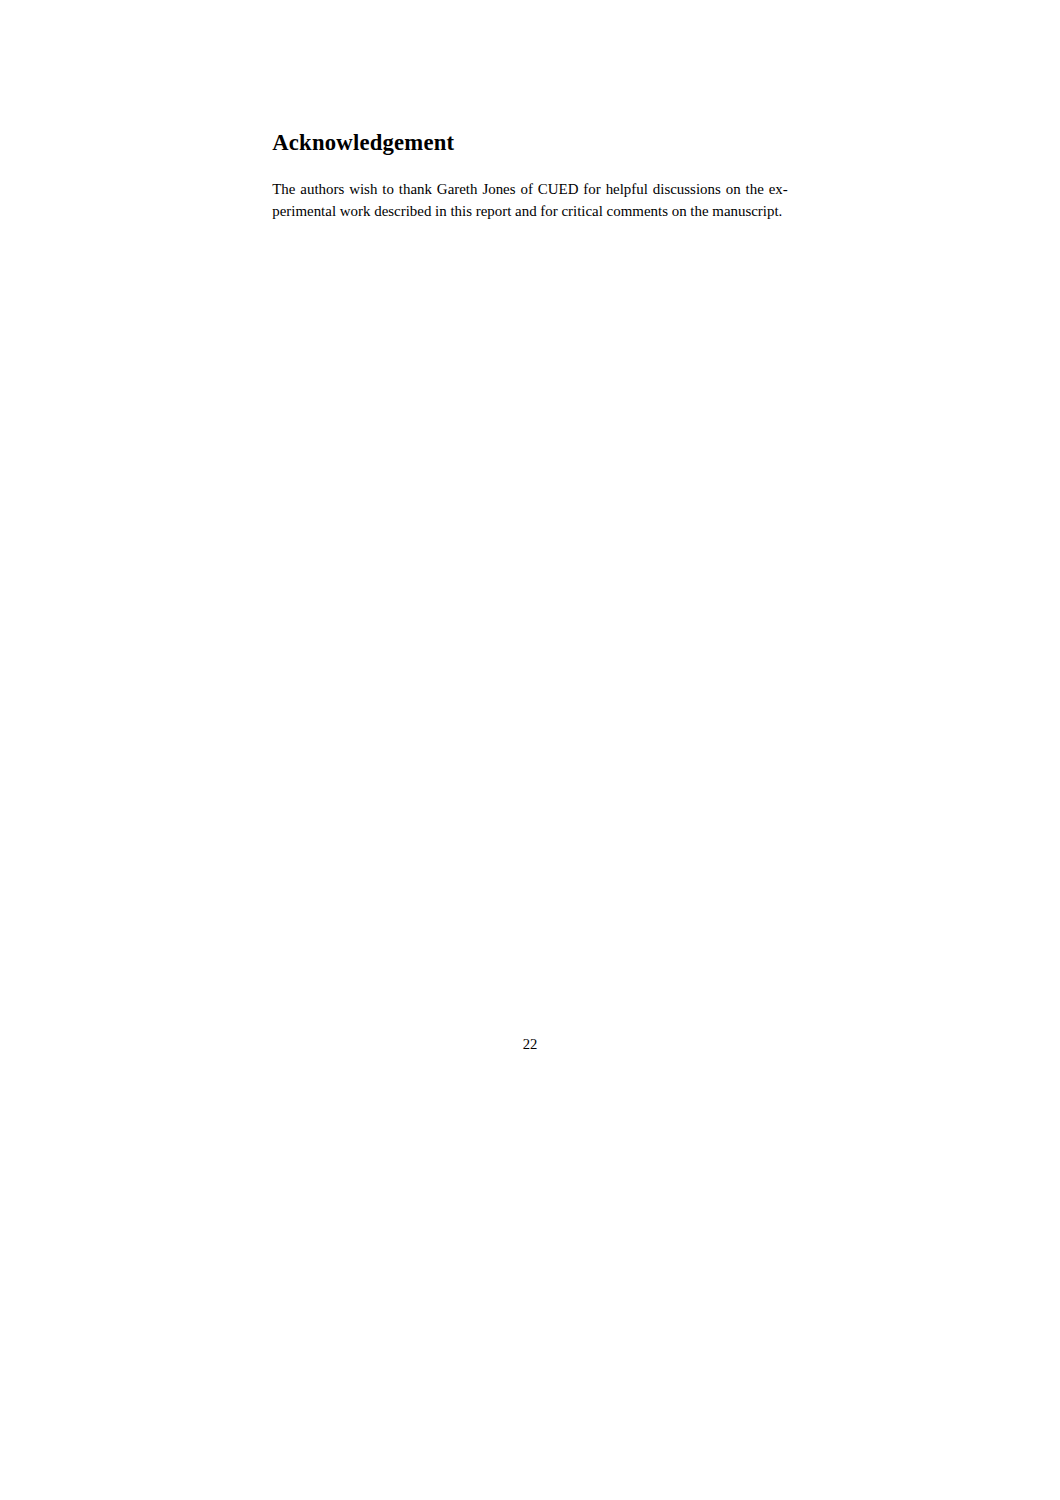Acknowledgement
The authors wish to thank Gareth Jones of CUED for helpful discussions on the experimental work described in this report and for critical comments on the manuscript.
22